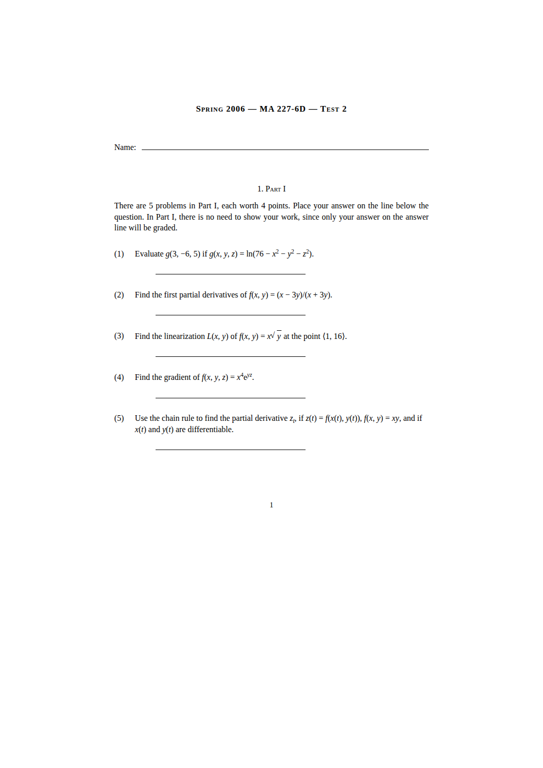Spring 2006 — MA 227-6D — Test 2
Name:
1. Part I
There are 5 problems in Part I, each worth 4 points. Place your answer on the line below the question. In Part I, there is no need to show your work, since only your answer on the answer line will be graded.
(1) Evaluate g(3, −6, 5) if g(x, y, z) = ln(76 − x2 − y2 − z2).
(2) Find the first partial derivatives of f(x, y) = (x − 3y)/(x + 3y).
(3) Find the linearization L(x, y) of f(x, y) = xy at the point ⟨1, 16⟩.
(4) Find the gradient of f(x, y, z) = x4eyz.
(5) Use the chain rule to find the partial derivative zt, if z(t) = f(x(t), y(t)), f(x, y) = xy, and if x(t) and y(t) are differentiable.
1